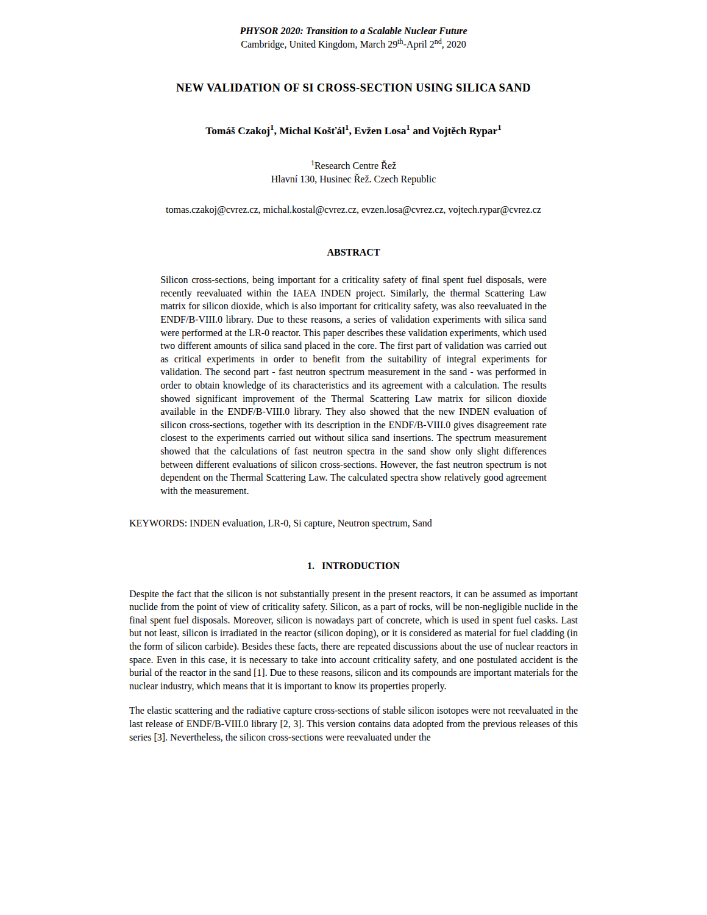PHYSOR 2020: Transition to a Scalable Nuclear Future
Cambridge, United Kingdom, March 29th-April 2nd, 2020
New Validation of Si Cross-Section Using Silica Sand
Tomáš Czakoj1, Michal Košťál1, Evžen Losa1 and Vojtěch Rypar1
1Research Centre Řež
Hlavní 130, Husinec Řež. Czech Republic
tomas.czakoj@cvrez.cz, michal.kostal@cvrez.cz, evzen.losa@cvrez.cz, vojtech.rypar@cvrez.cz
Abstract
Silicon cross-sections, being important for a criticality safety of final spent fuel disposals, were recently reevaluated within the IAEA INDEN project. Similarly, the thermal Scattering Law matrix for silicon dioxide, which is also important for criticality safety, was also reevaluated in the ENDF/B-VIII.0 library. Due to these reasons, a series of validation experiments with silica sand were performed at the LR-0 reactor. This paper describes these validation experiments, which used two different amounts of silica sand placed in the core. The first part of validation was carried out as critical experiments in order to benefit from the suitability of integral experiments for validation. The second part - fast neutron spectrum measurement in the sand - was performed in order to obtain knowledge of its characteristics and its agreement with a calculation. The results showed significant improvement of the Thermal Scattering Law matrix for silicon dioxide available in the ENDF/B-VIII.0 library. They also showed that the new INDEN evaluation of silicon cross-sections, together with its description in the ENDF/B-VIII.0 gives disagreement rate closest to the experiments carried out without silica sand insertions. The spectrum measurement showed that the calculations of fast neutron spectra in the sand show only slight differences between different evaluations of silicon cross-sections. However, the fast neutron spectrum is not dependent on the Thermal Scattering Law. The calculated spectra show relatively good agreement with the measurement.
KEYWORDS: INDEN evaluation, LR-0, Si capture, Neutron spectrum, Sand
1. Introduction
Despite the fact that the silicon is not substantially present in the present reactors, it can be assumed as important nuclide from the point of view of criticality safety. Silicon, as a part of rocks, will be non-negligible nuclide in the final spent fuel disposals. Moreover, silicon is nowadays part of concrete, which is used in spent fuel casks. Last but not least, silicon is irradiated in the reactor (silicon doping), or it is considered as material for fuel cladding (in the form of silicon carbide). Besides these facts, there are repeated discussions about the use of nuclear reactors in space. Even in this case, it is necessary to take into account criticality safety, and one postulated accident is the burial of the reactor in the sand [1]. Due to these reasons, silicon and its compounds are important materials for the nuclear industry, which means that it is important to know its properties properly.
The elastic scattering and the radiative capture cross-sections of stable silicon isotopes were not reevaluated in the last release of ENDF/B-VIII.0 library [2, 3]. This version contains data adopted from the previous releases of this series [3]. Nevertheless, the silicon cross-sections were reevaluated under the